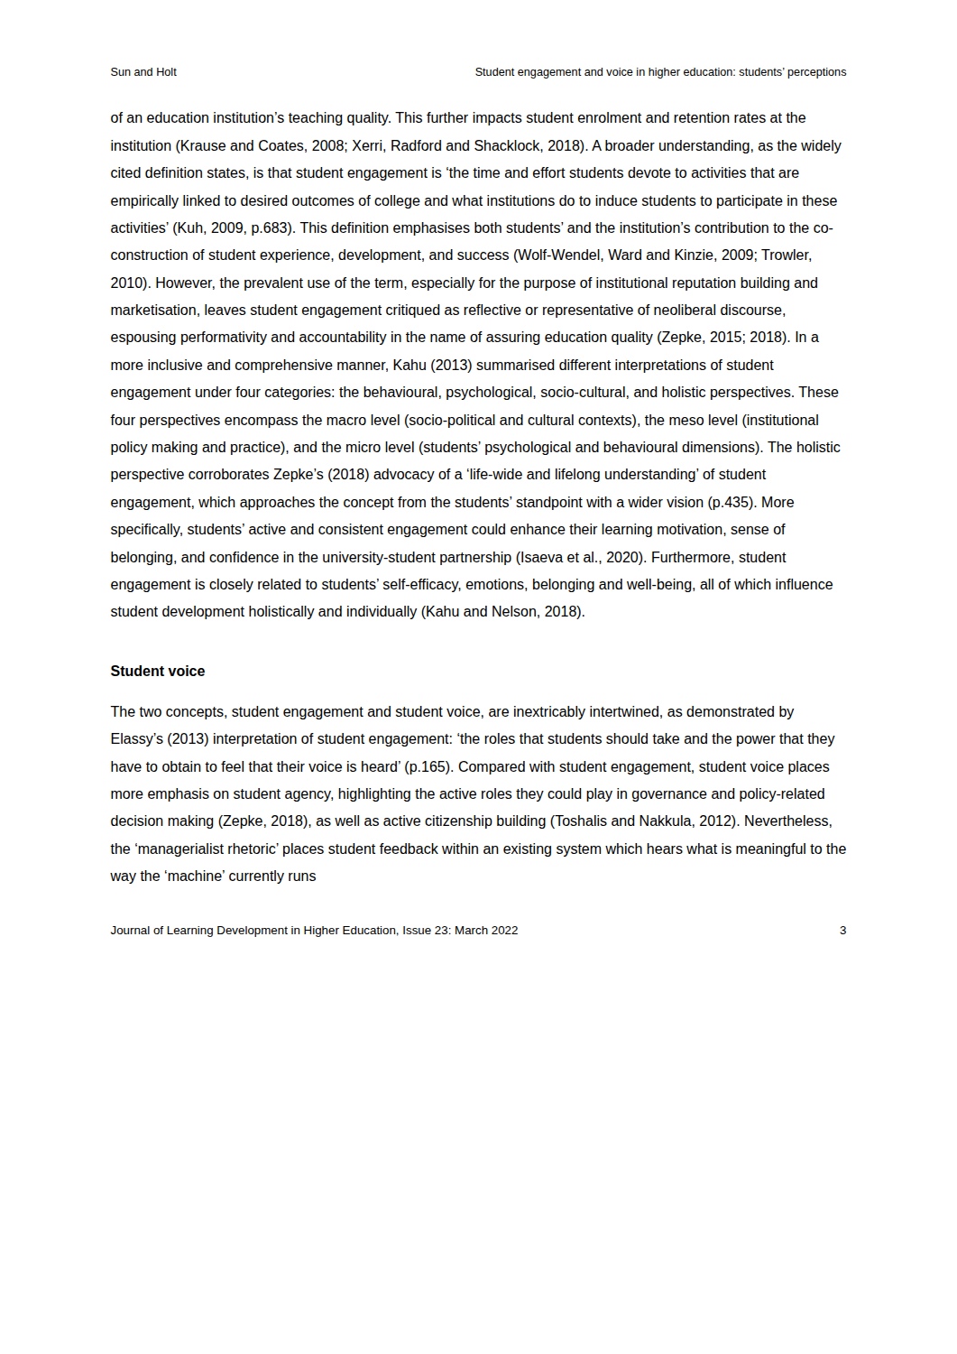Sun and Holt
Student engagement and voice in higher education: students’ perceptions
of an education institution’s teaching quality. This further impacts student enrolment and retention rates at the institution (Krause and Coates, 2008; Xerri, Radford and Shacklock, 2018). A broader understanding, as the widely cited definition states, is that student engagement is ‘the time and effort students devote to activities that are empirically linked to desired outcomes of college and what institutions do to induce students to participate in these activities’ (Kuh, 2009, p.683). This definition emphasises both students’ and the institution’s contribution to the co-construction of student experience, development, and success (Wolf-Wendel, Ward and Kinzie, 2009; Trowler, 2010). However, the prevalent use of the term, especially for the purpose of institutional reputation building and marketisation, leaves student engagement critiqued as reflective or representative of neoliberal discourse, espousing performativity and accountability in the name of assuring education quality (Zepke, 2015; 2018). In a more inclusive and comprehensive manner, Kahu (2013) summarised different interpretations of student engagement under four categories: the behavioural, psychological, socio-cultural, and holistic perspectives. These four perspectives encompass the macro level (socio-political and cultural contexts), the meso level (institutional policy making and practice), and the micro level (students’ psychological and behavioural dimensions). The holistic perspective corroborates Zepke’s (2018) advocacy of a ‘life-wide and lifelong understanding’ of student engagement, which approaches the concept from the students’ standpoint with a wider vision (p.435). More specifically, students’ active and consistent engagement could enhance their learning motivation, sense of belonging, and confidence in the university-student partnership (Isaeva et al., 2020). Furthermore, student engagement is closely related to students’ self-efficacy, emotions, belonging and well-being, all of which influence student development holistically and individually (Kahu and Nelson, 2018).
Student voice
The two concepts, student engagement and student voice, are inextricably intertwined, as demonstrated by Elassy’s (2013) interpretation of student engagement: ‘the roles that students should take and the power that they have to obtain to feel that their voice is heard’ (p.165). Compared with student engagement, student voice places more emphasis on student agency, highlighting the active roles they could play in governance and policy-related decision making (Zepke, 2018), as well as active citizenship building (Toshalis and Nakkula, 2012). Nevertheless, the ‘managerialist rhetoric’ places student feedback within an existing system which hears what is meaningful to the way the ‘machine’ currently runs
Journal of Learning Development in Higher Education, Issue 23: March 2022
3